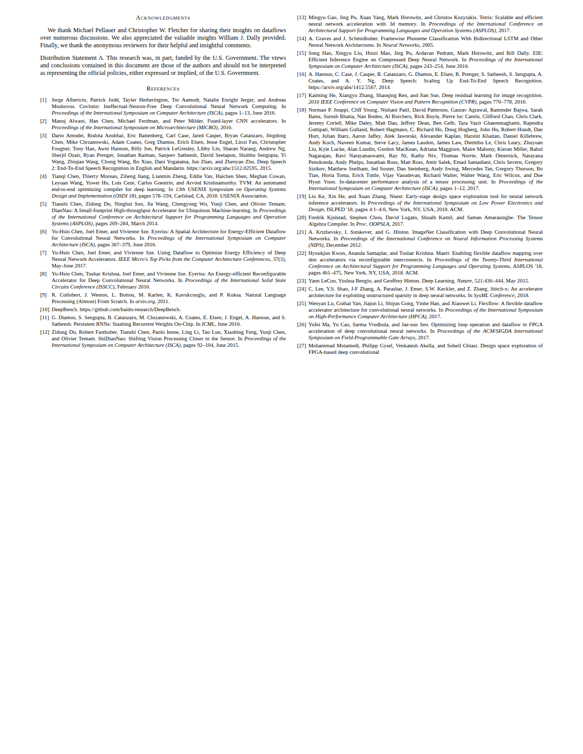Acknowledgments
We thank Michael Pellauer and Christopher W. Fletcher for sharing their insights on dataflows over numerous discussions. We also appreciated the valuable insights William J. Dally provided. Finally, we thank the anonymous reviewers for their helpful and insightful comments.
Distribution Statement A. This research was, in part, funded by the U.S. Government. The views and conclusions contained in this document are those of the authors and should not be interpreted as representing the official policies, either expressed or implied, of the U.S. Government.
References
[1] Jorge Albericio, Patrick Judd, Tayler Hetherington, Tor Aamodt, Natalie Enright Jerger, and Andreas Moshovos. Cnvlutin: Ineffectual-Neuron-Free Deep Convolutional Neural Network Computing. In Proceedings of the International Symposium on Computer Architecture (ISCA), pages 1–13, June 2016.
[2] Manoj Alwani, Han Chen, Michael Ferdman, and Peter Milder. Fused-layer CNN accelerators. In Proceedings of the International Symposium on Microarchitecture (MICRO), 2016.
[3] Dario Amodei, Rishita Anubhai, Eric Battenberg, Carl Case, Jared Casper, Bryan Catanzaro, Jingdong Chen, Mike Chrzanowski, Adam Coates, Greg Diamos, Erich Elsen, Jesse Engel, Linxi Fan, Christopher Fougner, Tony Han, Awni Hannun, Billy Jun, Patrick LeGresley, Libby Lin, Sharan Narang, Andrew Ng, Sherjil Ozair, Ryan Prenger, Jonathan Raiman, Sanjeev Satheesh, David Seetapun, Shubho Sengupta, Yi Wang, Zhiqian Wang, Chong Wang, Bo Xiao, Dani Yogatama, Jun Zhan, and Zhenyao Zhu. Deep Speech 2: End-To-End Speech Recognition in English and Mandarin. https://arxiv.org/abs/1512.02595, 2015.
[4] Tianqi Chen, Thierry Moreau, Ziheng Jiang, Lianmin Zheng, Eddie Yan, Haichen Shen, Meghan Cowan, Leyuan Wang, Yuwei Hu, Luis Ceze, Carlos Guestrin, and Arvind Krishnamurthy. TVM: An automated end-to-end optimizing compiler for deep learning. In 13th USENIX Symposium on Operating Systems Design and Implementation (OSDI 18), pages 578–594, Carlsbad, CA, 2018. USENIX Association.
[5] Tianshi Chen, Zidong Du, Ninghui Sun, Jia Wang, Chengyong Wu, Yunji Chen, and Olivier Temam. DianNao: A Small-footprint High-throughput Accelerator for Ubiquitous Machine-learning. In Proceedings of the International Conference on Architectural Support for Programming Languages and Operation Systems (ASPLOS), pages 269–284, March 2014.
[6] Yu-Hsin Chen, Joel Emer, and Vivienne Sze. Eyeriss: A Spatial Architecture for Energy-Efficient Dataflow for Convolutional Neural Networks. In Proceedings of the International Symposium on Computer Architecture (ISCA), pages 367–379, June 2016.
[7] Yu-Hsin Chen, Joel Emer, and Vivienne Sze. Using Dataflow to Optimize Energy Efficiency of Deep Neural Network Accelerators. IEEE Micro's Top Picks from the Computer Architecture Conferences, 37(3), May-June 2017.
[8] Yu-Hsin Chen, Tushar Krishna, Joel Emer, and Vivienne Sze. Eyeriss: An Energy-efficient Reconfigurable Accelerator for Deep Convolutional Neural Networks. In Proceedings of the International Solid State Circuits Conference (ISSCC), February 2016.
[9] R. Collobert, J. Weston, L. Bottou, M. Karlen, K. Kavukcuoglu, and P. Kuksa. Natural Language Processing (Almost) From Scratch. In arxiv.org, 2011.
[10] DeepBench. https://github.com/baidu-research/DeepBench.
[11] G. Diamos, S. Sengupta, B. Catanzaro, M. Chrzanowski, A. Coates, E. Elsen, J. Engel, A. Hannun, and S. Satheesh. Persistent RNNs: Stashing Recurrent Weights On-Chip. In ICML, June 2016.
[12] Zidong Du, Robert Fasthuber, Tianshi Chen, Paolo Ienne, Ling Li, Tao Luo, Xiaobing Feng, Yunji Chen, and Olivier Temam. ShiDianNao: Shifting Vision Processing Closer to the Sensor. In Proceedings of the International Symposium on Computer Architecture (ISCA), pages 92–104, June 2015.
[13] Mingyu Gao, Jing Pu, Xuan Yang, Mark Horowitz, and Christos Kozyrakis. Tetris: Scalable and efficient neural network acceleration with 3d memory. In Proceedings of the International Conference on Architectural Support for Programming Languages and Operation Systems (ASPLOS), 2017.
[14] A. Graves and J. Schmidhuber. Framewise Phoneme Classification With Bidirectional LSTM and Other Neural Network Architectures. In Neural Networks, 2005.
[15] Song Han, Xingyu Liu, Huizi Mao, Jing Pu, Ardavan Pedram, Mark Horowitz, and Bill Dally. EIE: Efficient Inference Engine on Compressed Deep Neural Network. In Proceedings of the International Symposium on Computer Architecture (ISCA), pages 243–254, June 2016.
[16] A. Hannun, C. Case, J. Casper, B. Catanzaro, G. Diamos, E. Elsen, R. Prenger, S. Satheesh, S. Sengupta, A. Coates, and A. Y. Ng. Deep Speech: Scaling Up End-To-End Speech Recognition. https://arxiv.org/abs/1412.5567, 2014.
[17] Kaiming He, Xiangyu Zhang, Shaoqing Ren, and Jian Sun. Deep residual learning for image recognition. 2016 IEEE Conference on Computer Vision and Pattern Recognition (CVPR), pages 770–778, 2016.
[18] Norman P. Jouppi, Cliff Young, Nishant Patil, David Patterson, Gaurav Agrawal, Raminder Bajwa, Sarah Bates, Suresh Bhatia, Nan Boden, Al Borchers, Rick Boyle, Pierre luc Cantin, Clifford Chao, Chris Clark, Jeremy Coriell, Mike Daley, Matt Dau, Jeffrey Dean, Ben Gelb, Tara Vazir Ghaemmaghami, Rajendra Gottipati, William Gulland, Robert Hagmann, C. Richard Ho, Doug Hogberg, John Hu, Robert Hundt, Dan Hurt, Julian Ibarz, Aaron Jaffey, Alek Jaworski, Alexander Kaplan, Harshit Khaitan, Daniel Killebrew, Andy Koch, Naveen Kumar, Steve Lacy, James Laudon, James Law, Diemthu Le, Chris Leary, Zhuyuan Liu, Kyle Lucke, Alan Lundin, Gordon MacKean, Adriana Maggiore, Maire Mahony, Kieran Miller, Rahul Nagarajan, Ravi Narayanaswami, Ray Ni, Kathy Nix, Thomas Norrie, Mark Omernick, Narayana Penukonda, Andy Phelps, Jonathan Ross, Matt Ross, Amir Salek, Emad Samadiani, Chris Severn, Gregory Sizikov, Matthew Snelham, Jed Souter, Dan Steinberg, Andy Swing, Mercedes Tan, Gregory Thorson, Bo Tian, Horia Toma, Erick Tuttle, Vijay Vasudevan, Richard Walter, Walter Wang, Eric Wilcox, and Doe Hyun Yoon. In-datacenter performance analysis of a tensor processing unit. In Proceedings of the International Symposium on Computer Architecture (ISCA), pages 1–12, 2017.
[19] Liu Ke, Xin He, and Xuan Zhang. Nnest: Early-stage design space exploration tool for neural network inference accelerators. In Proceedings of the International Symposium on Low Power Electronics and Design, ISLPED '18, pages 4:1–4:6, New York, NY, USA, 2018. ACM.
[20] Fredrik Kjolstad, Stephen Chou, David Lugato, Shoaib Kamil, and Saman Amarasinghe. The Tensor Algebra Compiler. In Proc. OOPSLA, 2017.
[21] A. Krizhevsky, I. Sutskever, and G. Hinton. ImageNet Classification with Deep Convolutional Neural Networks. In Proceedings of the International Conference on Neural Information Processing Systems (NIPS), December 2012.
[22] Hyoukjun Kwon, Ananda Samajdar, and Tushar Krishna. Maeri: Enabling flexible dataflow mapping over dnn accelerators via reconfigurable interconnects. In Proceedings of the Twenty-Third International Conference on Architectural Support for Programming Languages and Operating Systems, ASPLOS '18, pages 461–475, New York, NY, USA, 2018. ACM.
[23] Yann LeCun, Yoshua Bengio, and Geoffrey Hinton. Deep Learning. Nature, 521:436–444, May 2015.
[24] C. Lee, Y.S. Shao, J-F Zhang, A. Parashar, J. Emer, S.W. Keckler, and Z. Zhang. Stitch-x: An accelerator architecture for exploiting unstructured sparsity in deep neural networks. In SysML Conference, 2018.
[25] Wenyan Lu, Guihai Yan, Jiajun Li, Shijun Gong, Yinhe Han, and Xiaowei Li. Flexflow: A flexible dataflow accelerator architecture for convolutional neural networks. In Proceedings of the International Symposium on High-Performance Computer Architecture (HPCA), 2017.
[26] Yufei Ma, Yu Cao, Sarma Vrudhula, and Jae-sun Seo. Optimizing loop operation and dataflow in FPGA acceleration of deep convolutional neural networks. In Proceedings of the ACM/SIGDA International Symposium on Field-Programmable Gate Arrays, 2017.
[27] Mohammad Motamedi, Philipp Gysel, Venkatesh Akella, and Soheil Ghiasi. Design space exploration of FPGA-based deep convolutional